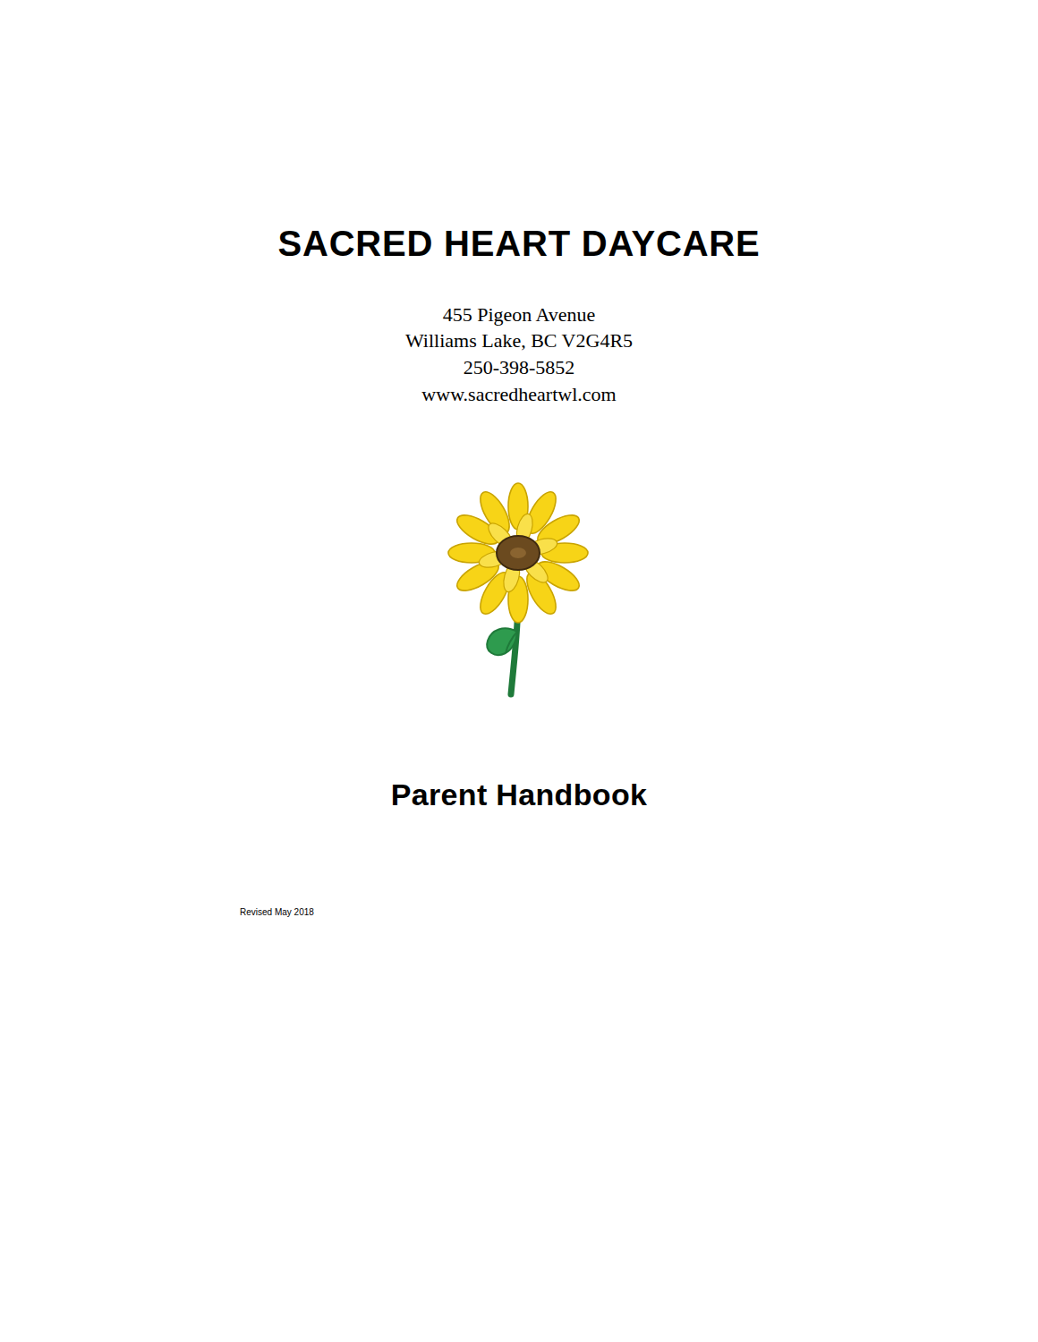SACRED HEART DAYCARE
455 Pigeon Avenue
Williams Lake, BC V2G4R5
250-398-5852
www.sacredheartwl.com
Parent Handbook
Revised May 2018